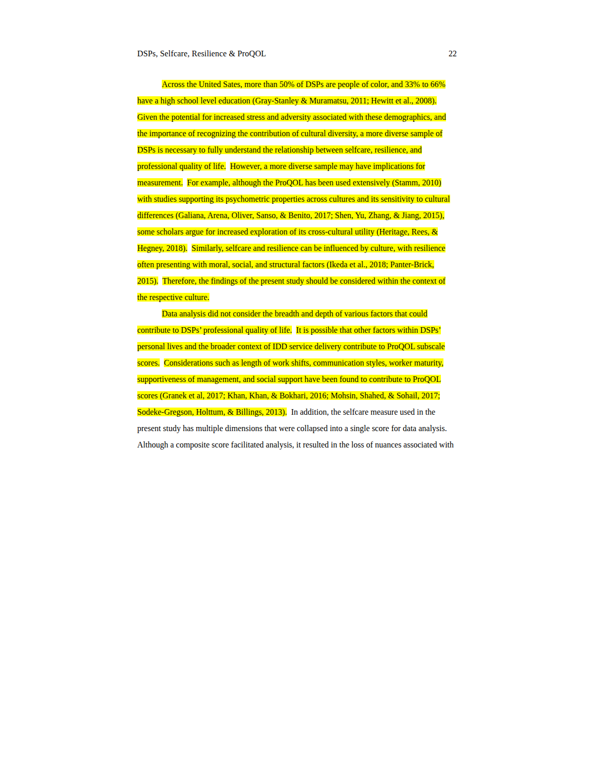DSPs, Selfcare, Resilience & ProQOL 22
Across the United Sates, more than 50% of DSPs are people of color, and 33% to 66% have a high school level education (Gray-Stanley & Muramatsu, 2011; Hewitt et al., 2008). Given the potential for increased stress and adversity associated with these demographics, and the importance of recognizing the contribution of cultural diversity, a more diverse sample of DSPs is necessary to fully understand the relationship between selfcare, resilience, and professional quality of life. However, a more diverse sample may have implications for measurement. For example, although the ProQOL has been used extensively (Stamm, 2010) with studies supporting its psychometric properties across cultures and its sensitivity to cultural differences (Galiana, Arena, Oliver, Sanso, & Benito, 2017; Shen, Yu, Zhang, & Jiang, 2015), some scholars argue for increased exploration of its cross-cultural utility (Heritage, Rees, & Hegney, 2018). Similarly, selfcare and resilience can be influenced by culture, with resilience often presenting with moral, social, and structural factors (Ikeda et al., 2018; Panter-Brick, 2015). Therefore, the findings of the present study should be considered within the context of the respective culture.
Data analysis did not consider the breadth and depth of various factors that could contribute to DSPs’ professional quality of life. It is possible that other factors within DSPs’ personal lives and the broader context of IDD service delivery contribute to ProQOL subscale scores. Considerations such as length of work shifts, communication styles, worker maturity, supportiveness of management, and social support have been found to contribute to ProQOL scores (Granek et al, 2017; Khan, Khan, & Bokhari, 2016; Mohsin, Shahed, & Sohail, 2017; Sodeke-Gregson, Holttum, & Billings, 2013). In addition, the selfcare measure used in the present study has multiple dimensions that were collapsed into a single score for data analysis. Although a composite score facilitated analysis, it resulted in the loss of nuances associated with